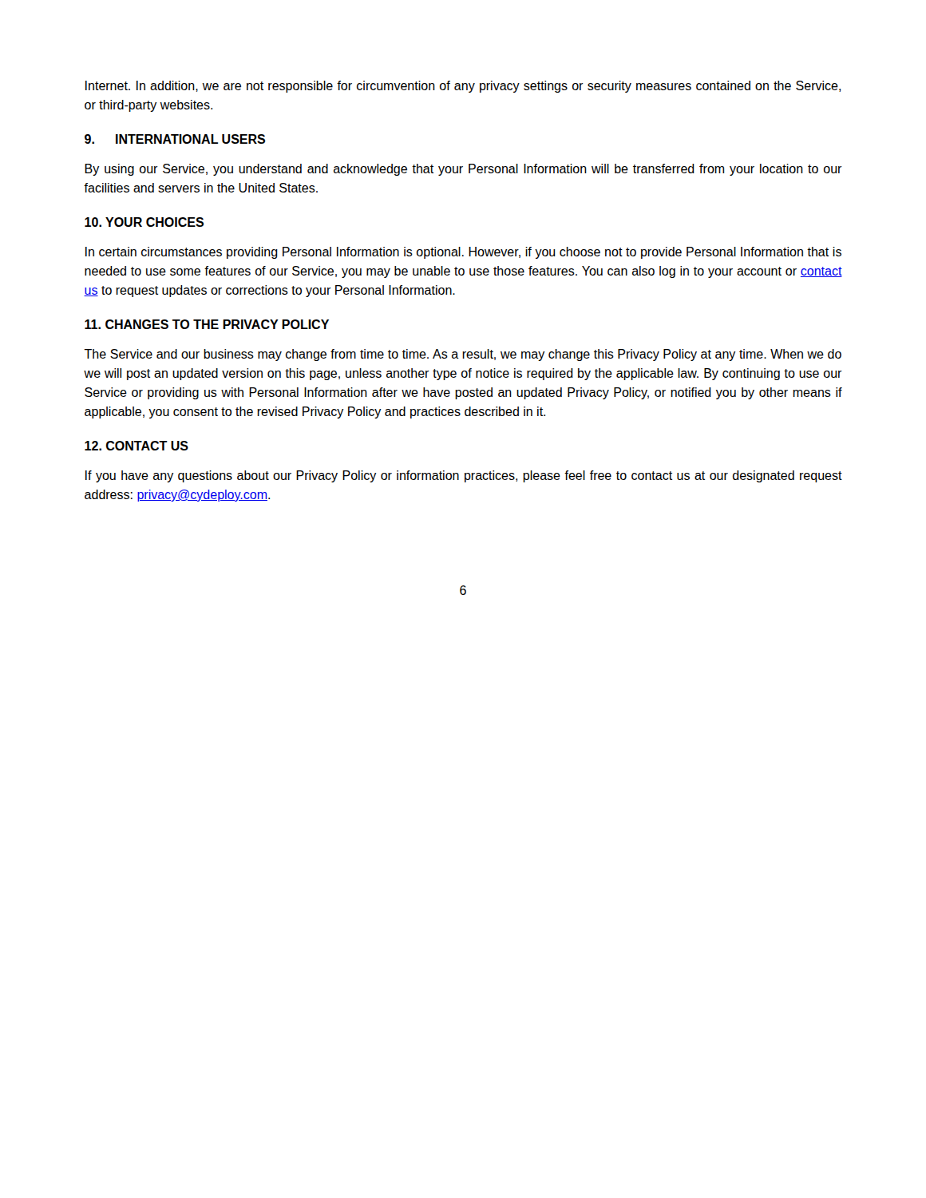Internet. In addition, we are not responsible for circumvention of any privacy settings or security measures contained on the Service, or third-party websites.
9. INTERNATIONAL USERS
By using our Service, you understand and acknowledge that your Personal Information will be transferred from your location to our facilities and servers in the United States.
10. YOUR CHOICES
In certain circumstances providing Personal Information is optional. However, if you choose not to provide Personal Information that is needed to use some features of our Service, you may be unable to use those features. You can also log in to your account or contact us to request updates or corrections to your Personal Information.
11. CHANGES TO THE PRIVACY POLICY
The Service and our business may change from time to time. As a result, we may change this Privacy Policy at any time. When we do we will post an updated version on this page, unless another type of notice is required by the applicable law. By continuing to use our Service or providing us with Personal Information after we have posted an updated Privacy Policy, or notified you by other means if applicable, you consent to the revised Privacy Policy and practices described in it.
12. CONTACT US
If you have any questions about our Privacy Policy or information practices, please feel free to contact us at our designated request address: privacy@cydeploy.com.
6